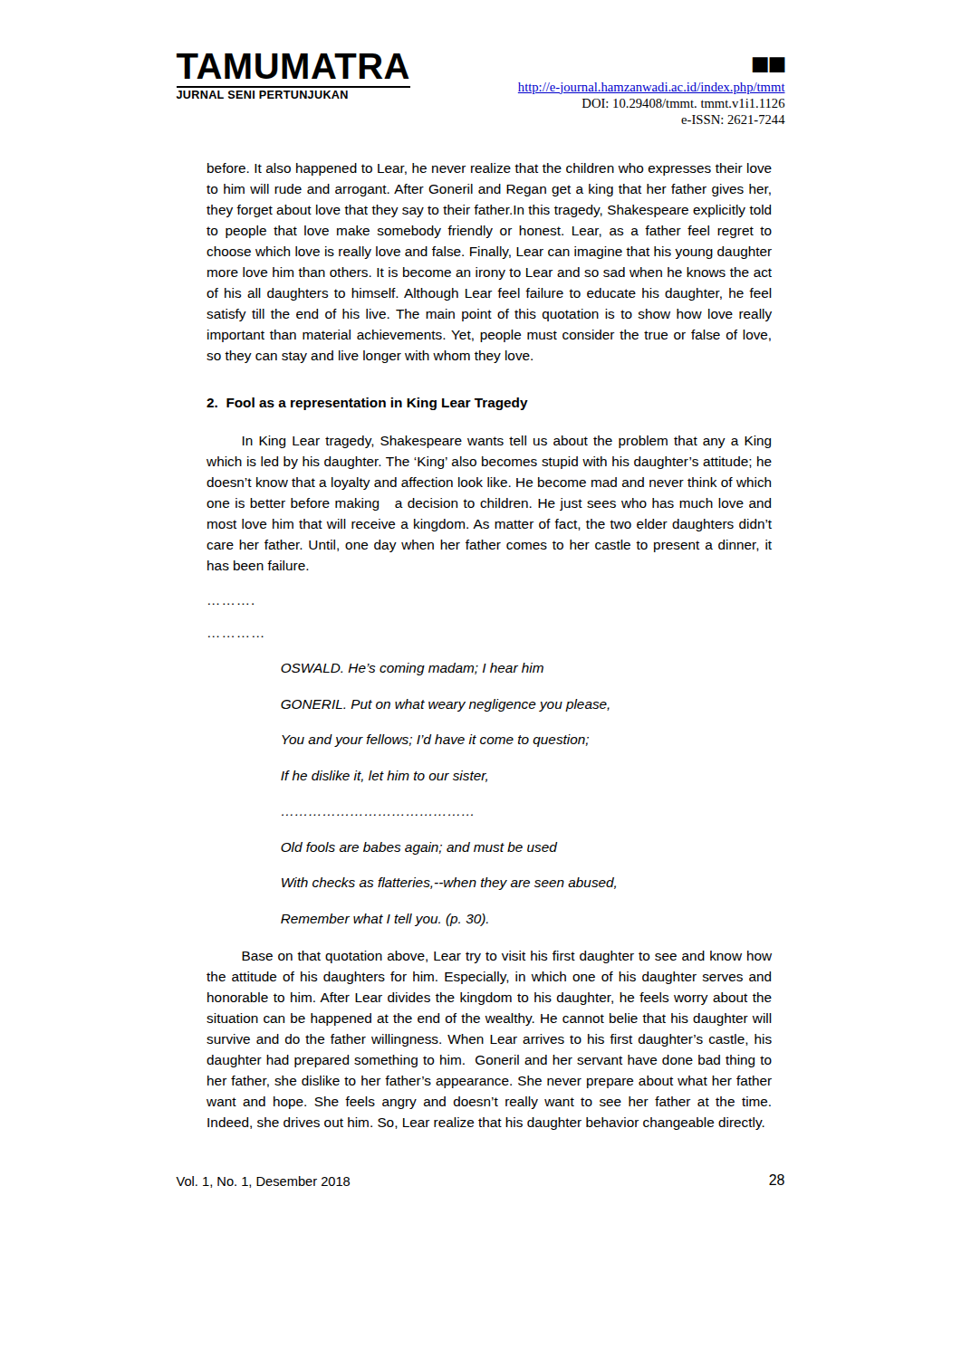TAMUMATRA
JURNAL SENI PERTUNJUKAN
■■
http://e-journal.hamzanwadi.ac.id/index.php/tmmt
DOI: 10.29408/tmmt. tmmt.v1i1.1126
e-ISSN: 2621-7244
before. It also happened to Lear, he never realize that the children who expresses their love to him will rude and arrogant. After Goneril and Regan get a king that her father gives her, they forget about love that they say to their father.In this tragedy, Shakespeare explicitly told to people that love make somebody friendly or honest. Lear, as a father feel regret to choose which love is really love and false. Finally, Lear can imagine that his young daughter more love him than others. It is become an irony to Lear and so sad when he knows the act of his all daughters to himself. Although Lear feel failure to educate his daughter, he feel satisfy till the end of his live. The main point of this quotation is to show how love really important than material achievements. Yet, people must consider the true or false of love, so they can stay and live longer with whom they love.
2. Fool as a representation in King Lear Tragedy
In King Lear tragedy, Shakespeare wants tell us about the problem that any a King which is led by his daughter. The ‘King’ also becomes stupid with his daughter’s attitude; he doesn’t know that a loyalty and affection look like. He become mad and never think of which one is better before making a decision to children. He just sees who has much love and most love him that will receive a kingdom. As matter of fact, the two elder daughters didn’t care her father. Until, one day when her father comes to her castle to present a dinner, it has been failure.
……….
…………
OSWALD. He’s coming madam; I hear him
GONERIL. Put on what weary negligence you please,
You and your fellows; I’d have it come to question;
If he dislike it, let him to our sister,
……………………………………
Old fools are babes again; and must be used
With checks as flatteries,--when they are seen abused,
Remember what I tell you. (p. 30).
Base on that quotation above, Lear try to visit his first daughter to see and know how the attitude of his daughters for him. Especially, in which one of his daughter serves and honorable to him. After Lear divides the kingdom to his daughter, he feels worry about the situation can be happened at the end of the wealthy. He cannot belie that his daughter will survive and do the father willingness. When Lear arrives to his first daughter’s castle, his daughter had prepared something to him. Goneril and her servant have done bad thing to her father, she dislike to her father’s appearance. She never prepare about what her father want and hope. She feels angry and doesn’t really want to see her father at the time. Indeed, she drives out him. So, Lear realize that his daughter behavior changeable directly.
Vol. 1, No. 1, Desember 2018
28